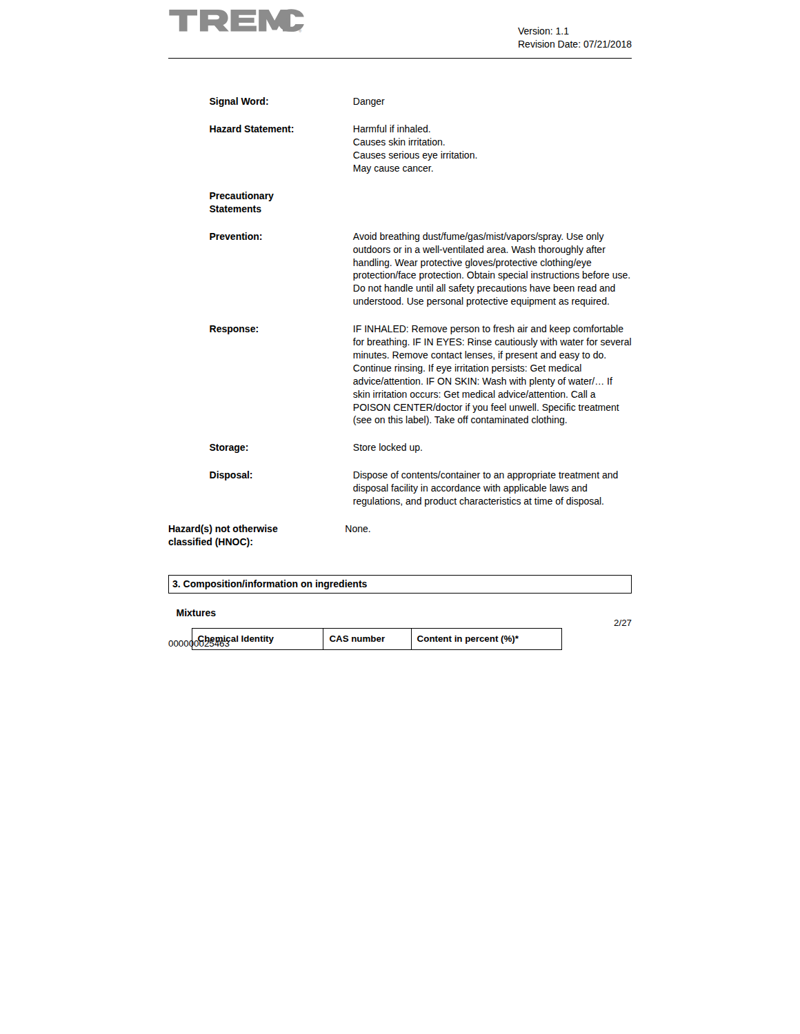®
Version: 1.1
Revision Date: 07/21/2018
| Signal Word: | Danger |
| Hazard Statement: | Harmful if inhaled. Causes skin irritation. Causes serious eye irritation. May cause cancer. |
| Precautionary Statements | |
| Prevention: | Avoid breathing dust/fume/gas/mist/vapors/spray. Use only outdoors or in a well-ventilated area. Wash thoroughly after handling. Wear protective gloves/protective clothing/eye protection/face protection. Obtain special instructions before use. Do not handle until all safety precautions have been read and understood. Use personal protective equipment as required. |
| Response: | IF INHALED: Remove person to fresh air and keep comfortable for breathing. IF IN EYES: Rinse cautiously with water for several minutes. Remove contact lenses, if present and easy to do. Continue rinsing. If eye irritation persists: Get medical advice/attention. IF ON SKIN: Wash with plenty of water/… If skin irritation occurs: Get medical advice/attention. Call a POISON CENTER/doctor if you feel unwell. Specific treatment (see on this label). Take off contaminated clothing. |
| Storage: | Store locked up. |
| Disposal: | Dispose of contents/container to an appropriate treatment and disposal facility in accordance with applicable laws and regulations, and product characteristics at time of disposal. |
| Hazard(s) not otherwise classified (HNOC): | None. |
3. Composition/information on ingredients
Mixtures
| Chemical Identity | CAS number | Content in percent (%)* |
| --- | --- | --- |
2/27
000000025463